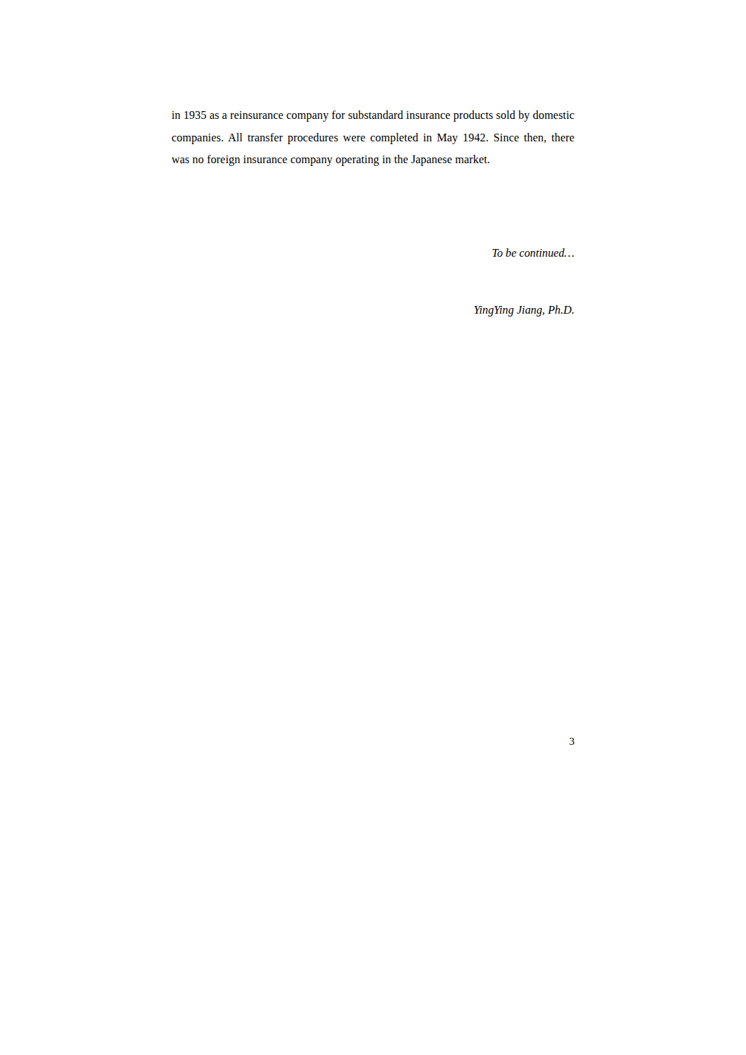in 1935 as a reinsurance company for substandard insurance products sold by domestic companies. All transfer procedures were completed in May 1942. Since then, there was no foreign insurance company operating in the Japanese market.
To be continued…
YingYing Jiang, Ph.D.
3